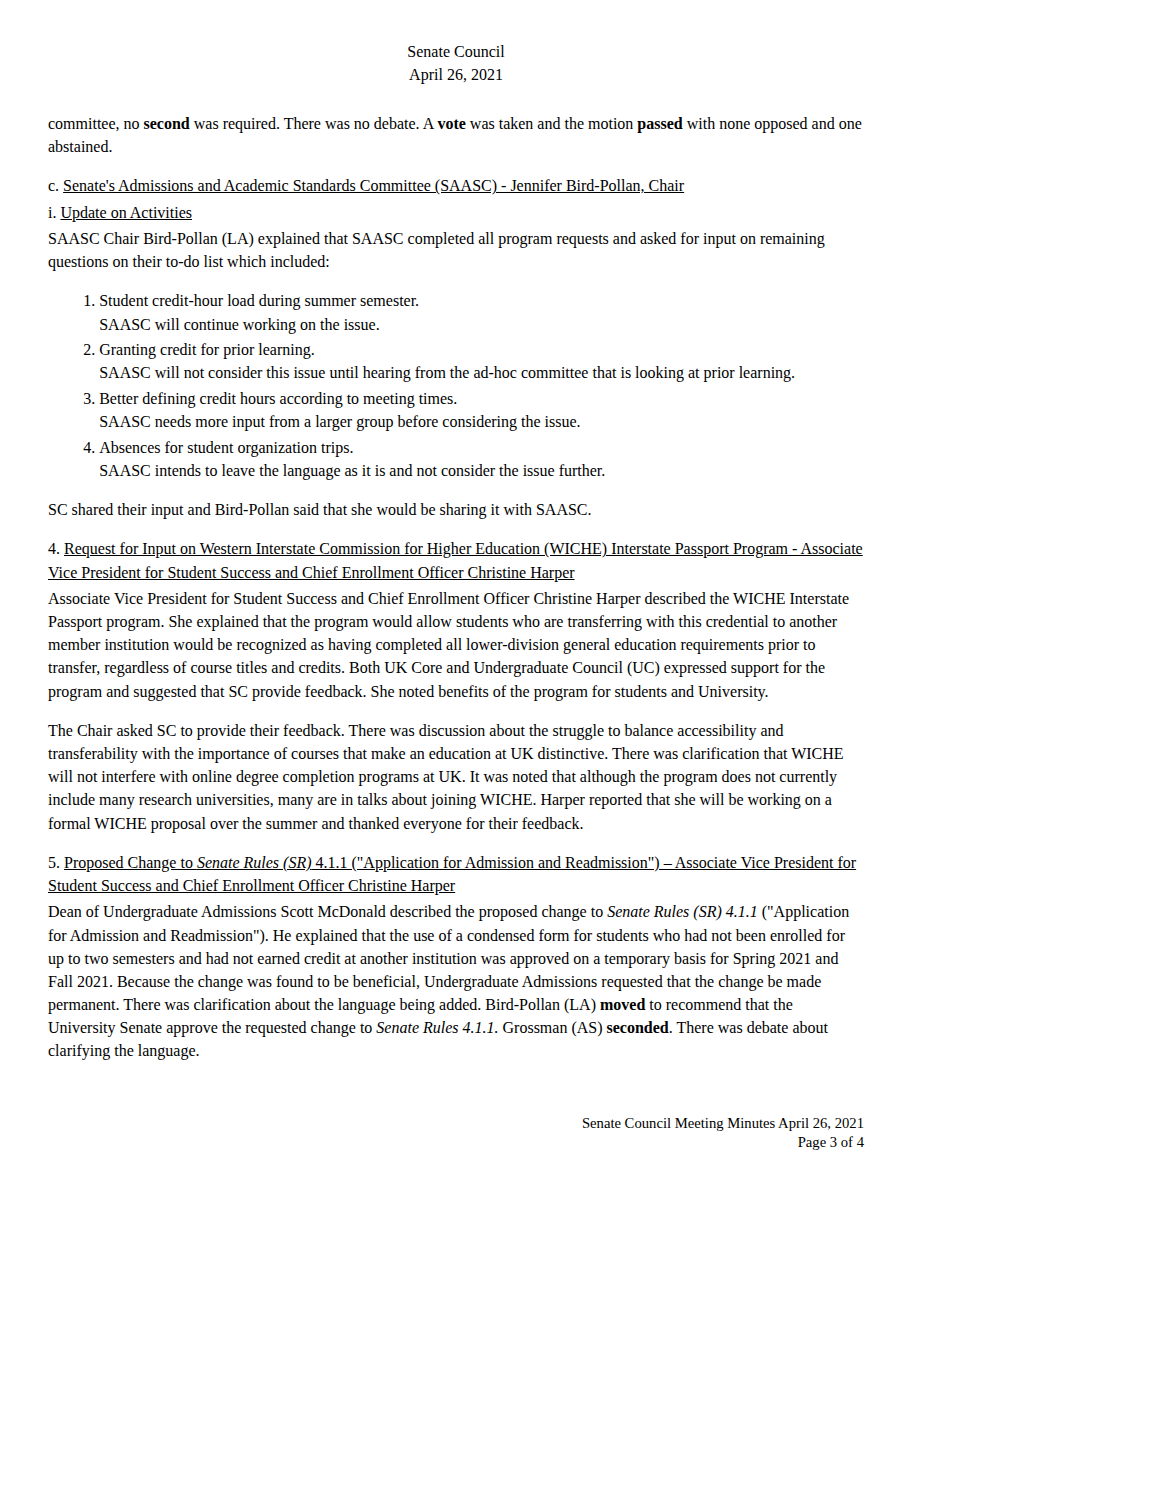Senate Council April 26, 2021
committee, no second was required. There was no debate. A vote was taken and the motion passed with none opposed and one abstained.
c. Senate's Admissions and Academic Standards Committee (SAASC) - Jennifer Bird-Pollan, Chair
i. Update on Activities
SAASC Chair Bird-Pollan (LA) explained that SAASC completed all program requests and asked for input on remaining questions on their to-do list which included:
Student credit-hour load during summer semester. SAASC will continue working on the issue.
Granting credit for prior learning. SAASC will not consider this issue until hearing from the ad-hoc committee that is looking at prior learning.
Better defining credit hours according to meeting times. SAASC needs more input from a larger group before considering the issue.
Absences for student organization trips. SAASC intends to leave the language as it is and not consider the issue further.
SC shared their input and Bird-Pollan said that she would be sharing it with SAASC.
4. Request for Input on Western Interstate Commission for Higher Education (WICHE) Interstate Passport Program - Associate Vice President for Student Success and Chief Enrollment Officer Christine Harper
Associate Vice President for Student Success and Chief Enrollment Officer Christine Harper described the WICHE Interstate Passport program. She explained that the program would allow students who are transferring with this credential to another member institution would be recognized as having completed all lower-division general education requirements prior to transfer, regardless of course titles and credits. Both UK Core and Undergraduate Council (UC) expressed support for the program and suggested that SC provide feedback. She noted benefits of the program for students and University.
The Chair asked SC to provide their feedback. There was discussion about the struggle to balance accessibility and transferability with the importance of courses that make an education at UK distinctive. There was clarification that WICHE will not interfere with online degree completion programs at UK. It was noted that although the program does not currently include many research universities, many are in talks about joining WICHE. Harper reported that she will be working on a formal WICHE proposal over the summer and thanked everyone for their feedback.
5. Proposed Change to Senate Rules (SR) 4.1.1 ("Application for Admission and Readmission") – Associate Vice President for Student Success and Chief Enrollment Officer Christine Harper
Dean of Undergraduate Admissions Scott McDonald described the proposed change to Senate Rules (SR) 4.1.1 ("Application for Admission and Readmission"). He explained that the use of a condensed form for students who had not been enrolled for up to two semesters and had not earned credit at another institution was approved on a temporary basis for Spring 2021 and Fall 2021. Because the change was found to be beneficial, Undergraduate Admissions requested that the change be made permanent. There was clarification about the language being added. Bird-Pollan (LA) moved to recommend that the University Senate approve the requested change to Senate Rules 4.1.1. Grossman (AS) seconded. There was debate about clarifying the language.
Senate Council Meeting Minutes April 26, 2021
Page 3 of 4